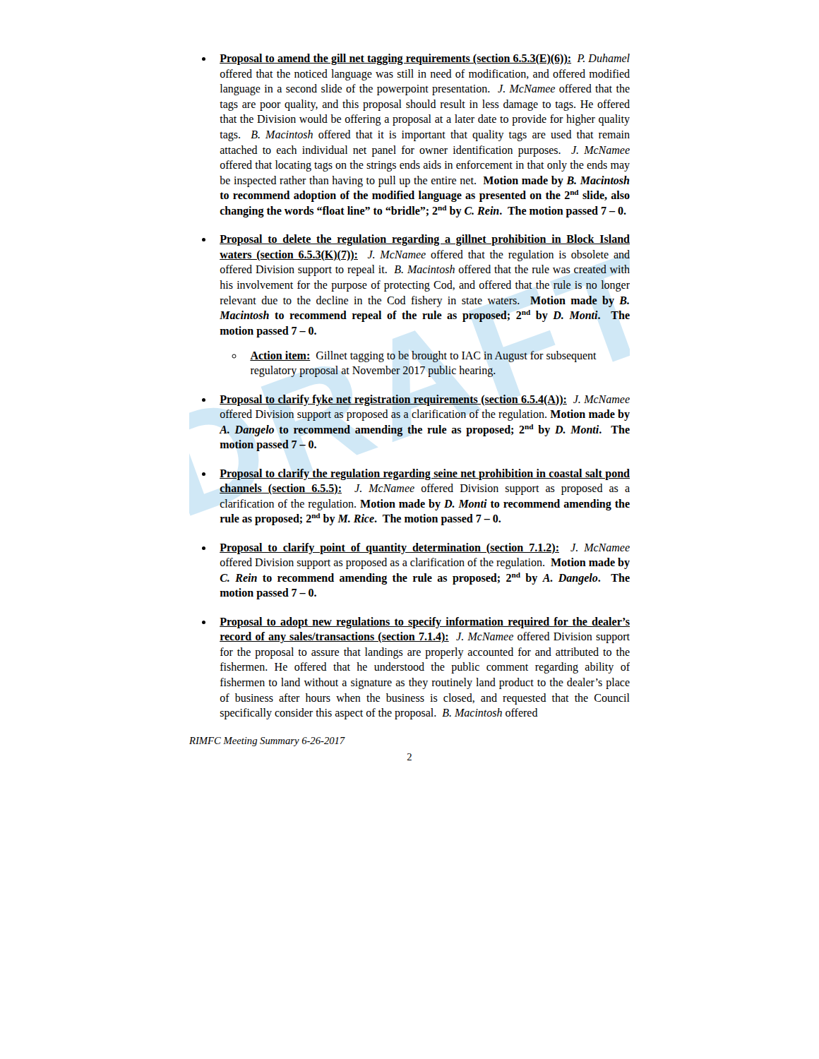DRAFT
Proposal to amend the gill net tagging requirements (section 6.5.3(E)(6)): P. Duhamel offered that the noticed language was still in need of modification, and offered modified language in a second slide of the powerpoint presentation. J. McNamee offered that the tags are poor quality, and this proposal should result in less damage to tags. He offered that the Division would be offering a proposal at a later date to provide for higher quality tags. B. Macintosh offered that it is important that quality tags are used that remain attached to each individual net panel for owner identification purposes. J. McNamee offered that locating tags on the strings ends aids in enforcement in that only the ends may be inspected rather than having to pull up the entire net. Motion made by B. Macintosh to recommend adoption of the modified language as presented on the 2nd slide, also changing the words “float line” to “bridle”; 2nd by C. Rein. The motion passed 7 – 0.
Proposal to delete the regulation regarding a gillnet prohibition in Block Island waters (section 6.5.3(K)(7)): J. McNamee offered that the regulation is obsolete and offered Division support to repeal it. B. Macintosh offered that the rule was created with his involvement for the purpose of protecting Cod, and offered that the rule is no longer relevant due to the decline in the Cod fishery in state waters. Motion made by B. Macintosh to recommend repeal of the rule as proposed; 2nd by D. Monti. The motion passed 7 – 0.
Action item: Gillnet tagging to be brought to IAC in August for subsequent regulatory proposal at November 2017 public hearing.
Proposal to clarify fyke net registration requirements (section 6.5.4(A)): J. McNamee offered Division support as proposed as a clarification of the regulation. Motion made by A. Dangelo to recommend amending the rule as proposed; 2nd by D. Monti. The motion passed 7 – 0.
Proposal to clarify the regulation regarding seine net prohibition in coastal salt pond channels (section 6.5.5): J. McNamee offered Division support as proposed as a clarification of the regulation. Motion made by D. Monti to recommend amending the rule as proposed; 2nd by M. Rice. The motion passed 7 – 0.
Proposal to clarify point of quantity determination (section 7.1.2): J. McNamee offered Division support as proposed as a clarification of the regulation. Motion made by C. Rein to recommend amending the rule as proposed; 2nd by A. Dangelo. The motion passed 7 – 0.
Proposal to adopt new regulations to specify information required for the dealer’s record of any sales/transactions (section 7.1.4): J. McNamee offered Division support for the proposal to assure that landings are properly accounted for and attributed to the fishermen. He offered that he understood the public comment regarding ability of fishermen to land without a signature as they routinely land product to the dealer’s place of business after hours when the business is closed, and requested that the Council specifically consider this aspect of the proposal. B. Macintosh offered
RIMFC Meeting Summary 6-26-2017
2